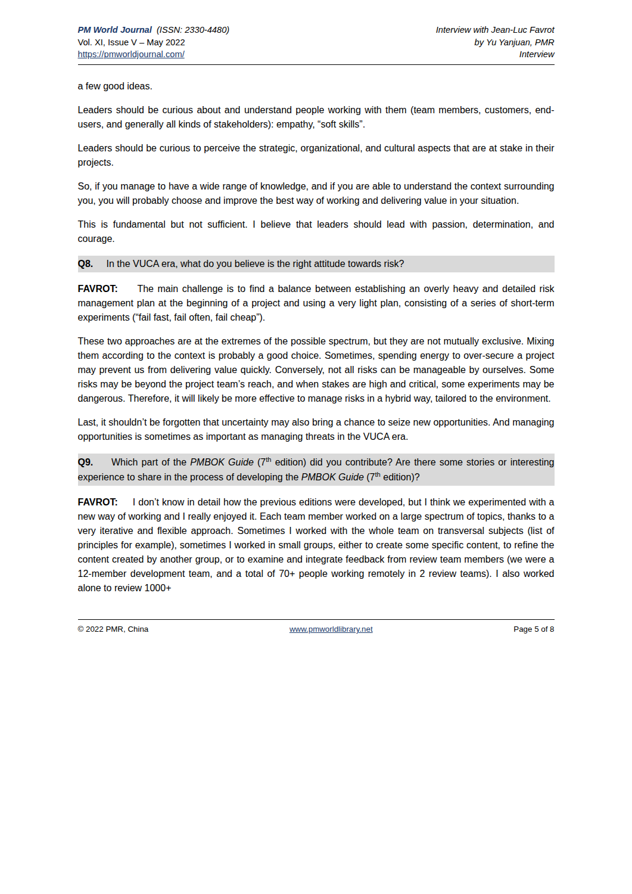PM World Journal (ISSN: 2330-4480)
Vol. XI, Issue V – May 2022
https://pmworldjournal.com/
Interview with Jean-Luc Favrot
by Yu Yanjuan, PMR
Interview
a few good ideas.
Leaders should be curious about and understand people working with them (team members, customers, end-users, and generally all kinds of stakeholders): empathy, “soft skills”.
Leaders should be curious to perceive the strategic, organizational, and cultural aspects that are at stake in their projects.
So, if you manage to have a wide range of knowledge, and if you are able to understand the context surrounding you, you will probably choose and improve the best way of working and delivering value in your situation.
This is fundamental but not sufficient. I believe that leaders should lead with passion, determination, and courage.
Q8. In the VUCA era, what do you believe is the right attitude towards risk?
FAVROT: The main challenge is to find a balance between establishing an overly heavy and detailed risk management plan at the beginning of a project and using a very light plan, consisting of a series of short-term experiments (“fail fast, fail often, fail cheap”).
These two approaches are at the extremes of the possible spectrum, but they are not mutually exclusive. Mixing them according to the context is probably a good choice. Sometimes, spending energy to over-secure a project may prevent us from delivering value quickly. Conversely, not all risks can be manageable by ourselves. Some risks may be beyond the project team’s reach, and when stakes are high and critical, some experiments may be dangerous. Therefore, it will likely be more effective to manage risks in a hybrid way, tailored to the environment.
Last, it shouldn’t be forgotten that uncertainty may also bring a chance to seize new opportunities. And managing opportunities is sometimes as important as managing threats in the VUCA era.
Q9. Which part of the PMBOK Guide (7th edition) did you contribute? Are there some stories or interesting experience to share in the process of developing the PMBOK Guide (7th edition)?
FAVROT: I don’t know in detail how the previous editions were developed, but I think we experimented with a new way of working and I really enjoyed it. Each team member worked on a large spectrum of topics, thanks to a very iterative and flexible approach. Sometimes I worked with the whole team on transversal subjects (list of principles for example), sometimes I worked in small groups, either to create some specific content, to refine the content created by another group, or to examine and integrate feedback from review team members (we were a 12-member development team, and a total of 70+ people working remotely in 2 review teams). I also worked alone to review 1000+
© 2022 PMR, China
www.pmworldlibrary.net
Page 5 of 8